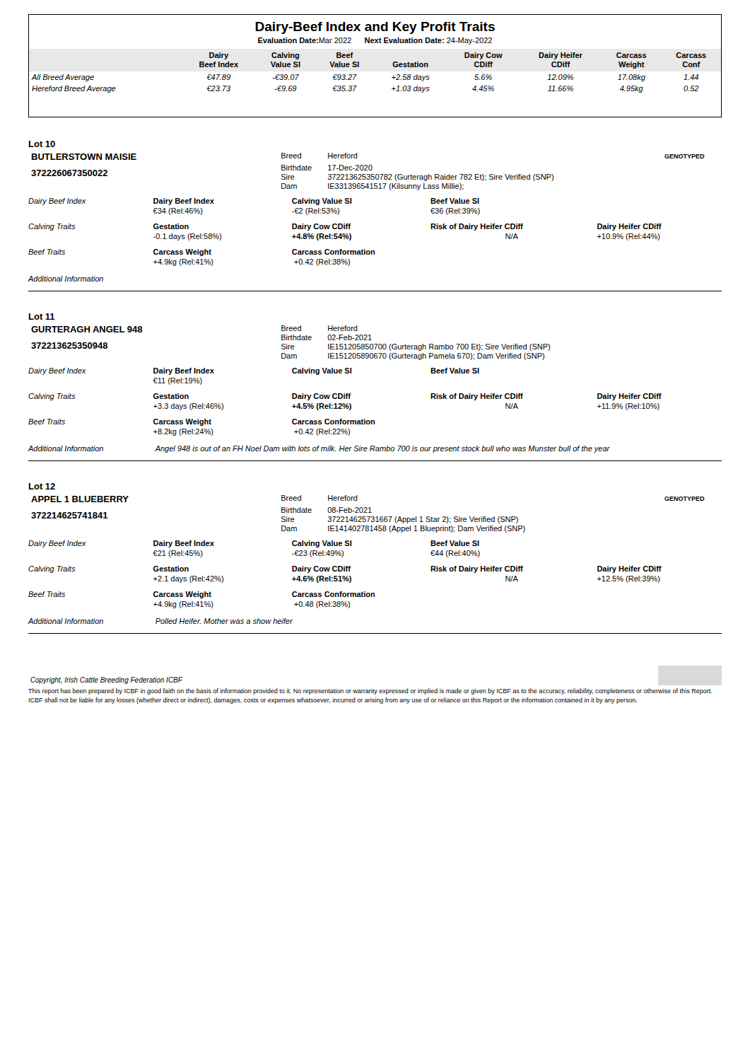Dairy-Beef Index and Key Profit Traits
Evaluation Date:Mar 2022 Next Evaluation Date: 24-May-2022
| | Dairy Beef Index | Calving Value SI | Beef Value SI | Gestation | Dairy Cow CDiff | Dairy Heifer CDiff | Carcass Weight | Carcass Conf |
| --- | --- | --- | --- | --- | --- | --- | --- | --- |
| All Breed Average | €47.89 | -€39.07 | €93.27 | +2.58 days | 5.6% | 12.09% | 17.08kg | 1.44 |
| Hereford Breed Average | €23.73 | -€9.69 | €35.37 | +1.03 days | 4.45% | 11.66% | 4.95kg | 0.52 |
Lot 10
| BUTLERSTOWN MAISIE 372226067350022 | / Breed / Hereford / GENOTYPED / / Birthdate / 17-Dec-2020 / / Sire / 372213625350782 (Gurteragh Raider 782 Et); Sire Verified (SNP) / / Dam / IE331396541517 (Kilsunny Lass Millie); / |
| Dairy Beef Index | Dairy Beef Index | Calving Value SI | Beef Value SI |
| | €34 (Rel:46%) | -€2 (Rel:53%) | €36 (Rel:39%) |
| Calving Traits | Gestation | Dairy Cow CDiff | Risk of Dairy Heifer CDiff | Dairy Heifer CDiff |
| | -0.1 days (Rel:58%) | +4.8% (Rel:54%) | N/A | +10.9% (Rel:44%) |
| Beef Traits | Carcass Weight | Carcass Conformation | |
| | +4.9kg (Rel:41%) | +0.42 (Rel:38%) | |
| Additional Information | |
Lot 11
| GURTERAGH ANGEL 948 372213625350948 | / Breed / Hereford / / Birthdate / 02-Feb-2021 / / Sire / IE151205850700 (Gurteragh Rambo 700 Et); Sire Verified (SNP) / / Dam / IE151205890670 (Gurteragh Pamela 670); Dam Verified (SNP) / |
| Dairy Beef Index | Dairy Beef Index | Calving Value SI | Beef Value SI |
| | €11 (Rel:19%) | | |
| Calving Traits | Gestation | Dairy Cow CDiff | Risk of Dairy Heifer CDiff | Dairy Heifer CDiff |
| | +3.3 days (Rel:46%) | +4.5% (Rel:12%) | N/A | +11.9% (Rel:10%) |
| Beef Traits | Carcass Weight | Carcass Conformation | |
| | +8.2kg (Rel:24%) | +0.42 (Rel:22%) | |
| Additional Information | Angel 948 is out of an FH Noel Dam with lots of milk. Her Sire Rambo 700 is our present stock bull who was Munster bull of the year |
Lot 12
| APPEL 1 BLUEBERRY 372214625741841 | / Breed / Hereford / GENOTYPED / / Birthdate / 08-Feb-2021 / / Sire / 372214625731667 (Appel 1 Star 2); Sire Verified (SNP) / / Dam / IE141402781458 (Appel 1 Blueprint); Dam Verified (SNP) / |
| Dairy Beef Index | Dairy Beef Index | Calving Value SI | Beef Value SI |
| | €21 (Rel:45%) | -€23 (Rel:49%) | €44 (Rel:40%) |
| Calving Traits | Gestation | Dairy Cow CDiff | Risk of Dairy Heifer CDiff | Dairy Heifer CDiff |
| | +2.1 days (Rel:42%) | +4.6% (Rel:51%) | N/A | +12.5% (Rel:39%) |
| Beef Traits | Carcass Weight | Carcass Conformation | |
| | +4.9kg (Rel:41%) | +0.48 (Rel:38%) | |
| Additional Information | Polled Heifer. Mother was a show heifer |
Copyright, Irish Cattle Breeding Federation ICBF
This report has been prepared by ICBF in good faith on the basis of information provided to it. No representation or warranty expressed or implied is made or given by ICBF as to the accuracy, reliability, completeness or otherwise of this Report. ICBF shall not be liable for any losses (whether direct or indirect), damages, costs or expenses whatsoever, incurred or arising from any use of or reliance on this Report or the information contained in it by any person.